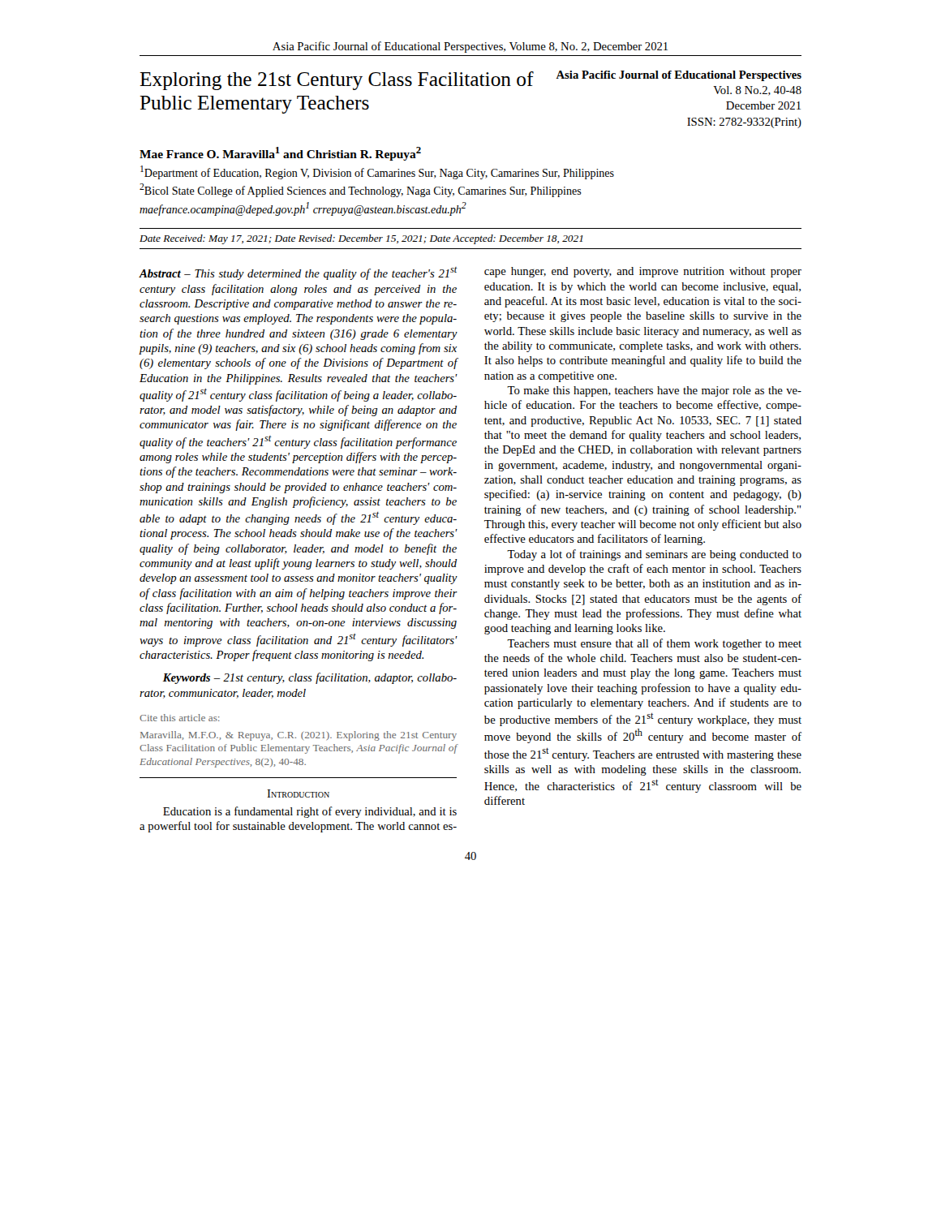Asia Pacific Journal of Educational Perspectives, Volume 8, No. 2, December 2021
Exploring the 21st Century Class Facilitation of Public Elementary Teachers
Asia Pacific Journal of Educational Perspectives
Vol. 8 No.2, 40-48
December 2021
ISSN: 2782-9332(Print)
Mae France O. Maravilla1 and Christian R. Repuya2
1Department of Education, Region V, Division of Camarines Sur, Naga City, Camarines Sur, Philippines
2Bicol State College of Applied Sciences and Technology, Naga City, Camarines Sur, Philippines
maefrance.ocampina@deped.gov.ph1 crrepuya@astean.biscast.edu.ph2
Date Received: May 17, 2021; Date Revised: December 15, 2021; Date Accepted: December 18, 2021
Abstract – This study determined the quality of the teacher's 21st century class facilitation along roles and as perceived in the classroom. Descriptive and comparative method to answer the research questions was employed. The respondents were the population of the three hundred and sixteen (316) grade 6 elementary pupils, nine (9) teachers, and six (6) school heads coming from six (6) elementary schools of one of the Divisions of Department of Education in the Philippines. Results revealed that the teachers' quality of 21st century class facilitation of being a leader, collaborator, and model was satisfactory, while of being an adaptor and communicator was fair. There is no significant difference on the quality of the teachers' 21st century class facilitation performance among roles while the students' perception differs with the perceptions of the teachers. Recommendations were that seminar – workshop and trainings should be provided to enhance teachers' communication skills and English proficiency, assist teachers to be able to adapt to the changing needs of the 21st century educational process. The school heads should make use of the teachers' quality of being collaborator, leader, and model to benefit the community and at least uplift young learners to study well, should develop an assessment tool to assess and monitor teachers' quality of class facilitation with an aim of helping teachers improve their class facilitation. Further, school heads should also conduct a formal mentoring with teachers, on-on-one interviews discussing ways to improve class facilitation and 21st century facilitators' characteristics. Proper frequent class monitoring is needed.
Keywords – 21st century, class facilitation, adaptor, collaborator, communicator, leader, model
Cite this article as: Maravilla, M.F.O., & Repuya, C.R. (2021). Exploring the 21st Century Class Facilitation of Public Elementary Teachers, Asia Pacific Journal of Educational Perspectives, 8(2), 40-48.
Introduction
Education is a fundamental right of every individual, and it is a powerful tool for sustainable development. The world cannot escape hunger, end poverty, and improve nutrition without proper education. It is by which the world can become inclusive, equal, and peaceful. At its most basic level, education is vital to the society; because it gives people the baseline skills to survive in the world. These skills include basic literacy and numeracy, as well as the ability to communicate, complete tasks, and work with others. It also helps to contribute meaningful and quality life to build the nation as a competitive one.
To make this happen, teachers have the major role as the vehicle of education. For the teachers to become effective, competent, and productive, Republic Act No. 10533, SEC. 7 [1] stated that "to meet the demand for quality teachers and school leaders, the DepEd and the CHED, in collaboration with relevant partners in government, academe, industry, and nongovernmental organization, shall conduct teacher education and training programs, as specified: (a) in-service training on content and pedagogy, (b) training of new teachers, and (c) training of school leadership." Through this, every teacher will become not only efficient but also effective educators and facilitators of learning.
Today a lot of trainings and seminars are being conducted to improve and develop the craft of each mentor in school. Teachers must constantly seek to be better, both as an institution and as individuals. Stocks [2] stated that educators must be the agents of change. They must lead the professions. They must define what good teaching and learning looks like.
Teachers must ensure that all of them work together to meet the needs of the whole child. Teachers must also be student-centered union leaders and must play the long game. Teachers must passionately love their teaching profession to have a quality education particularly to elementary teachers. And if students are to be productive members of the 21st century workplace, they must move beyond the skills of 20th century and become master of those the 21st century. Teachers are entrusted with mastering these skills as well as with modeling these skills in the classroom. Hence, the characteristics of 21st century classroom will be different
40